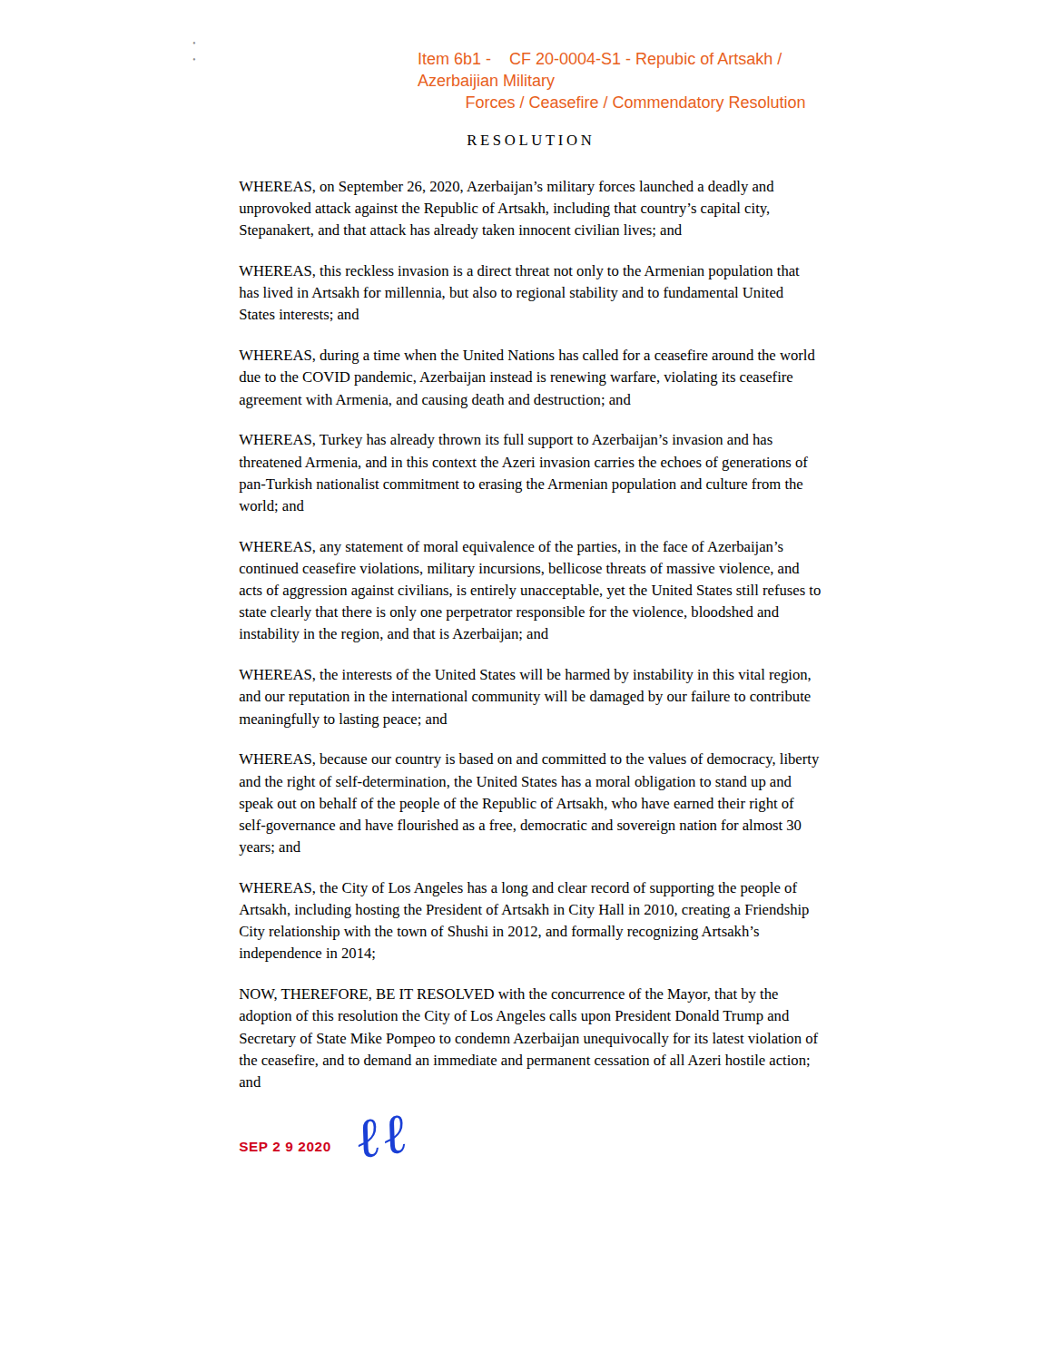• •
Item 6b1 - CF 20-0004-S1 - Repubic of Artsakh / Azerbaijian Military Forces / Ceasefire / Commendatory Resolution
RESOLUTION
WHEREAS, on September 26, 2020, Azerbaijan’s military forces launched a deadly and unprovoked attack against the Republic of Artsakh, including that country’s capital city, Stepanakert, and that attack has already taken innocent civilian lives; and
WHEREAS, this reckless invasion is a direct threat not only to the Armenian population that has lived in Artsakh for millennia, but also to regional stability and to fundamental United States interests; and
WHEREAS, during a time when the United Nations has called for a ceasefire around the world due to the COVID pandemic, Azerbaijan instead is renewing warfare, violating its ceasefire agreement with Armenia, and causing death and destruction; and
WHEREAS, Turkey has already thrown its full support to Azerbaijan’s invasion and has threatened Armenia, and in this context the Azeri invasion carries the echoes of generations of pan-Turkish nationalist commitment to erasing the Armenian population and culture from the world; and
WHEREAS, any statement of moral equivalence of the parties, in the face of Azerbaijan’s continued ceasefire violations, military incursions, bellicose threats of massive violence, and acts of aggression against civilians, is entirely unacceptable, yet the United States still refuses to state clearly that there is only one perpetrator responsible for the violence, bloodshed and instability in the region, and that is Azerbaijan; and
WHEREAS, the interests of the United States will be harmed by instability in this vital region, and our reputation in the international community will be damaged by our failure to contribute meaningfully to lasting peace; and
WHEREAS, because our country is based on and committed to the values of democracy, liberty and the right of self-determination, the United States has a moral obligation to stand up and speak out on behalf of the people of the Republic of Artsakh, who have earned their right of self-governance and have flourished as a free, democratic and sovereign nation for almost 30 years; and
WHEREAS, the City of Los Angeles has a long and clear record of supporting the people of Artsakh, including hosting the President of Artsakh in City Hall in 2010, creating a Friendship City relationship with the town of Shushi in 2012, and formally recognizing Artsakh’s independence in 2014;
NOW, THEREFORE, BE IT RESOLVED with the concurrence of the Mayor, that by the adoption of this resolution the City of Los Angeles calls upon President Donald Trump and Secretary of State Mike Pompeo to condemn Azerbaijan unequivocally for its latest violation of the ceasefire, and to demand an immediate and permanent cessation of all Azeri hostile action; and
SEP 2 9 2020
ℓℓ